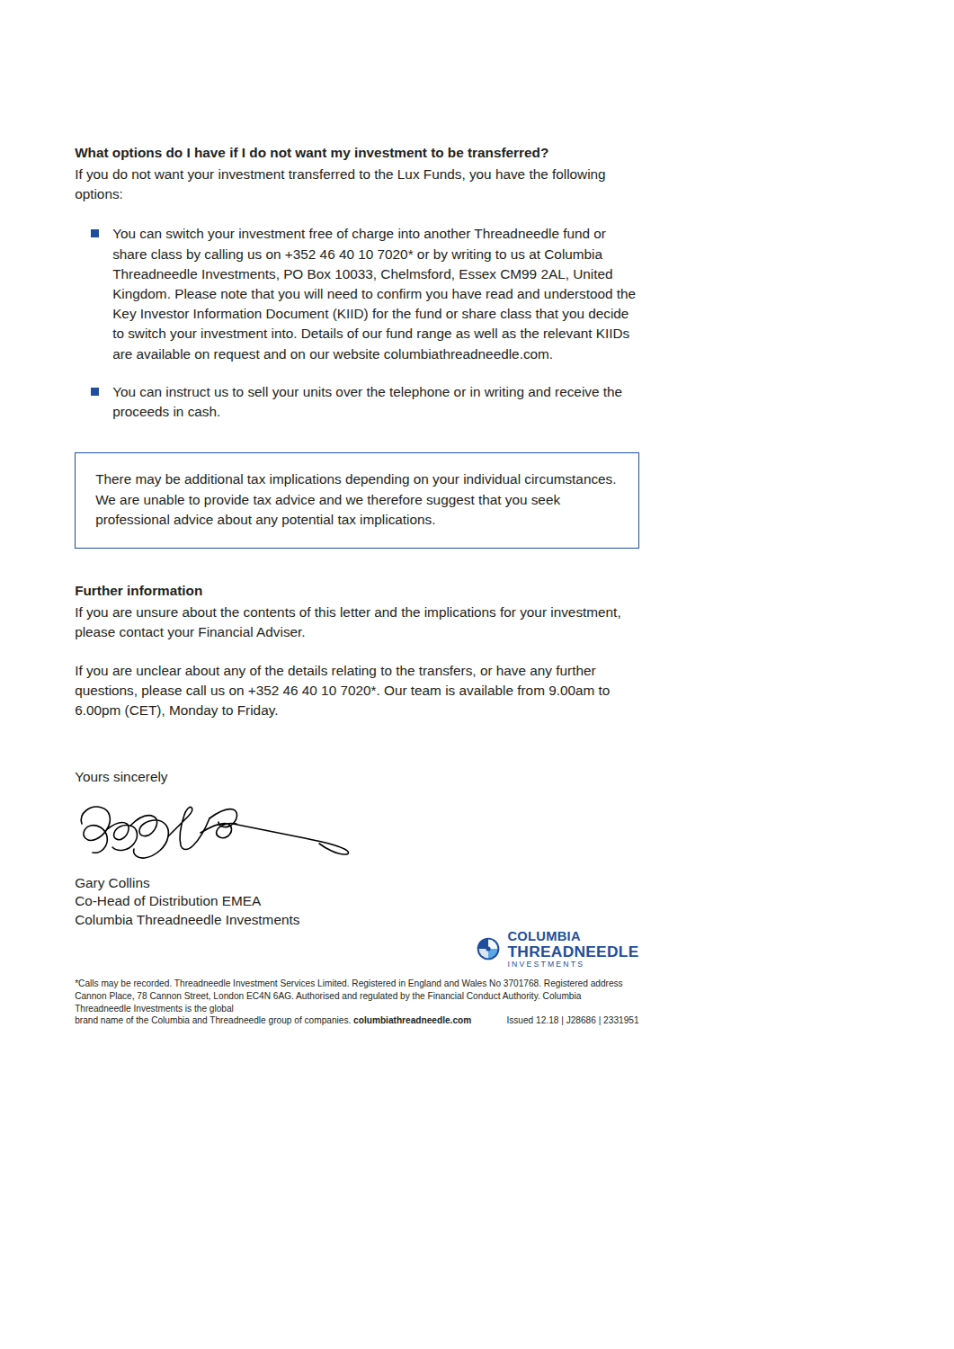What options do I have if I do not want my investment to be transferred?
If you do not want your investment transferred to the Lux Funds, you have the following options:
You can switch your investment free of charge into another Threadneedle fund or share class by calling us on +352 46 40 10 7020* or by writing to us at Columbia Threadneedle Investments, PO Box 10033, Chelmsford, Essex CM99 2AL, United Kingdom. Please note that you will need to confirm you have read and understood the Key Investor Information Document (KIID) for the fund or share class that you decide to switch your investment into. Details of our fund range as well as the relevant KIIDs are available on request and on our website columbiathreadneedle.com.
You can instruct us to sell your units over the telephone or in writing and receive the proceeds in cash.
There may be additional tax implications depending on your individual circumstances. We are unable to provide tax advice and we therefore suggest that you seek professional advice about any potential tax implications.
Further information
If you are unsure about the contents of this letter and the implications for your investment, please contact your Financial Adviser.
If you are unclear about any of the details relating to the transfers, or have any further questions, please call us on +352 46 40 10 7020*. Our team is available from 9.00am to 6.00pm (CET), Monday to Friday.
Yours sincerely
Gary Collins
Co-Head of Distribution EMEA
Columbia Threadneedle Investments
COLUMBIA THREADNEEDLE INVESTMENTS
*Calls may be recorded. Threadneedle Investment Services Limited. Registered in England and Wales No 3701768. Registered address Cannon Place, 78 Cannon Street, London EC4N 6AG. Authorised and regulated by the Financial Conduct Authority. Columbia Threadneedle Investments is the global
brand name of the Columbia and Threadneedle group of companies. columbiathreadneedle.com Issued 12.18 | J28686 | 2331951